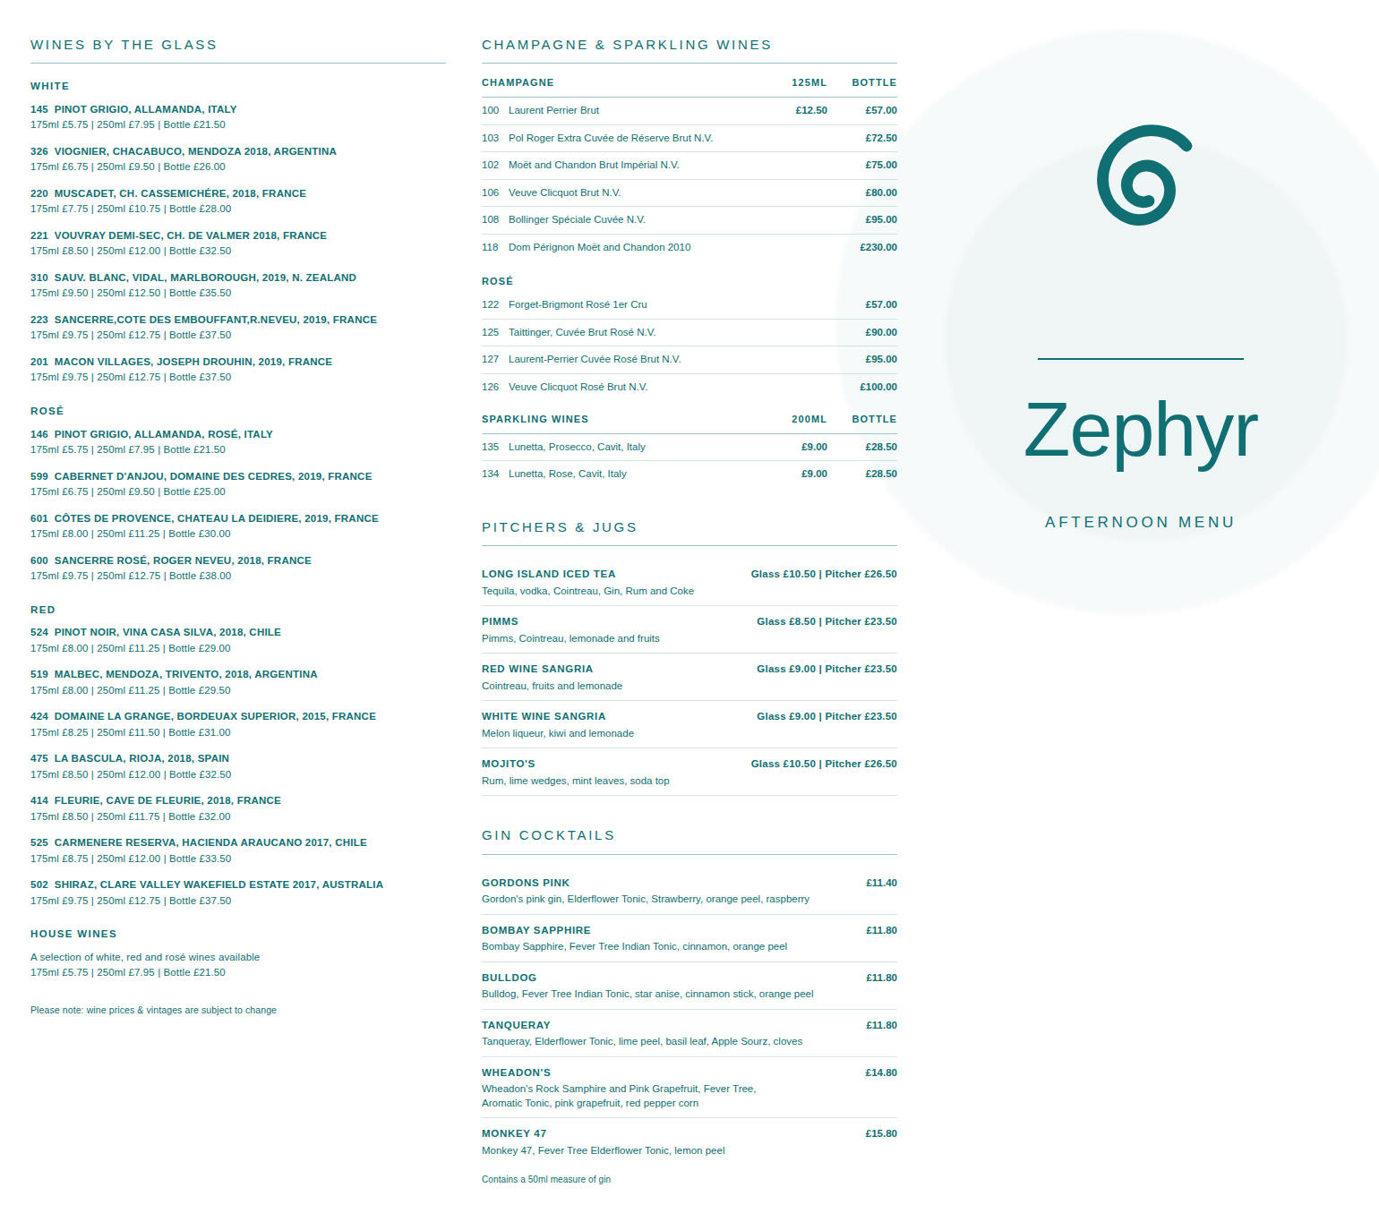Wines by the Glass
White
145 Pinot Grigio, Allamanda, Italy
175ml £5.75 | 250ml £7.95 | Bottle £21.50
326 Viognier, Chacabuco, Mendoza 2018, Argentina
175ml £6.75 | 250ml £9.50 | Bottle £26.00
220 Muscadet, Ch. Cassemichére, 2018, France
175ml £7.75 | 250ml £10.75 | Bottle £28.00
221 Vouvray Demi-Sec, Ch. de Valmer 2018, France
175ml £8.50 | 250ml £12.00 | Bottle £32.50
310 Sauv. Blanc, Vidal, Marlborough, 2019, N. Zealand
175ml £9.50 | 250ml £12.50 | Bottle £35.50
223 Sancerre,Cote des Embouffant,R.Neveu, 2019, France
175ml £9.75 | 250ml £12.75 | Bottle £37.50
201 Macon Villages, Joseph Drouhin, 2019, France
175ml £9.75 | 250ml £12.75 | Bottle £37.50
Rosé
146 Pinot Grigio, Allamanda, Rosé, Italy
175ml £5.75 | 250ml £7.95 | Bottle £21.50
599 Cabernet D'Anjou, Domaine des Cedres, 2019, France
175ml £6.75 | 250ml £9.50 | Bottle £25.00
601 Côtes de Provence, Chateau la Deidiere, 2019, France
175ml £8.00 | 250ml £11.25 | Bottle £30.00
600 Sancerre Rosé, Roger Neveu, 2018, France
175ml £9.75 | 250ml £12.75 | Bottle £38.00
Red
524 Pinot Noir, Vina Casa Silva, 2018, Chile
175ml £8.00 | 250ml £11.25 | Bottle £29.00
519 Malbec, Mendoza, Trivento, 2018, Argentina
175ml £8.00 | 250ml £11.25 | Bottle £29.50
424 Domaine la Grange, Bordeuax Superior, 2015, France
175ml £8.25 | 250ml £11.50 | Bottle £31.00
475 La Bascula, Rioja, 2018, Spain
175ml £8.50 | 250ml £12.00 | Bottle £32.50
414 Fleurie, Cave de Fleurie, 2018, France
175ml £8.50 | 250ml £11.75 | Bottle £32.00
525 Carmenere Reserva, Hacienda Araucano 2017, Chile
175ml £8.75 | 250ml £12.00 | Bottle £33.50
502 Shiraz, Clare Valley Wakefield Estate 2017, Australia
175ml £9.75 | 250ml £12.75 | Bottle £37.50
House Wines
A selection of white, red and rosé wines available
175ml £5.75 | 250ml £7.95 | Bottle £21.50
Please note: wine prices & vintages are subject to change
Champagne & Sparkling Wines
| Champagne | 125ml | Bottle |
| --- | --- | --- |
| 100 | Laurent Perrier Brut | £12.50 | £57.00 |
| 103 | Pol Roger Extra Cuvée de Réserve Brut N.V. | | £72.50 |
| 102 | Moët and Chandon Brut Impérial N.V. | | £75.00 |
| 106 | Veuve Clicquot Brut N.V. | | £80.00 |
| 108 | Bollinger Spéciale Cuvée N.V. | | £95.00 |
| 118 | Dom Pérignon Moët and Chandon 2010 | | £230.00 |
| Rosé |
| 122 | Forget-Brigmont Rosé 1er Cru | | £57.00 |
| 125 | Taittinger, Cuvée Brut Rosé N.V. | | £90.00 |
| 127 | Laurent-Perrier Cuvée Rosé Brut N.V. | | £95.00 |
| 126 | Veuve Clicquot Rosé Brut N.V. | | £100.00 |
| Sparkling Wines | 200ml | Bottle |
| 135 | Lunetta, Prosecco, Cavit, Italy | £9.00 | £28.50 |
| 134 | Lunetta, Rose, Cavit, Italy | £9.00 | £28.50 |
Pitchers & Jugs
Long Island Iced Tea
Tequila, vodka, Cointreau, Gin, Rum and Coke
Glass £10.50 | Pitcher £26.50
Pimms
Pimms, Cointreau, lemonade and fruits
Glass £8.50 | Pitcher £23.50
Red Wine Sangria
Cointreau, fruits and lemonade
Glass £9.00 | Pitcher £23.50
White Wine Sangria
Melon liqueur, kiwi and lemonade
Glass £9.00 | Pitcher £23.50
Mojito's
Rum, lime wedges, mint leaves, soda top
Glass £10.50 | Pitcher £26.50
Gin Cocktails
Gordons Pink
£11.40
Gordon's pink gin, Elderflower Tonic, Strawberry, orange peel, raspberry
Bombay Sapphire
£11.80
Bombay Sapphire, Fever Tree Indian Tonic, cinnamon, orange peel
Bulldog
£11.80
Bulldog, Fever Tree Indian Tonic, star anise, cinnamon stick, orange peel
Tanqueray
£11.80
Tanqueray, Elderflower Tonic, lime peel, basil leaf, Apple Sourz, cloves
Wheadon's
£14.80
Wheadon's Rock Samphire and Pink Grapefruit, Fever Tree,
Aromatic Tonic, pink grapefruit, red pepper corn
Monkey 47
£15.80
Monkey 47, Fever Tree Elderflower Tonic, lemon peel
Contains a 50ml measure of gin
Zephyr
Afternoon Menu